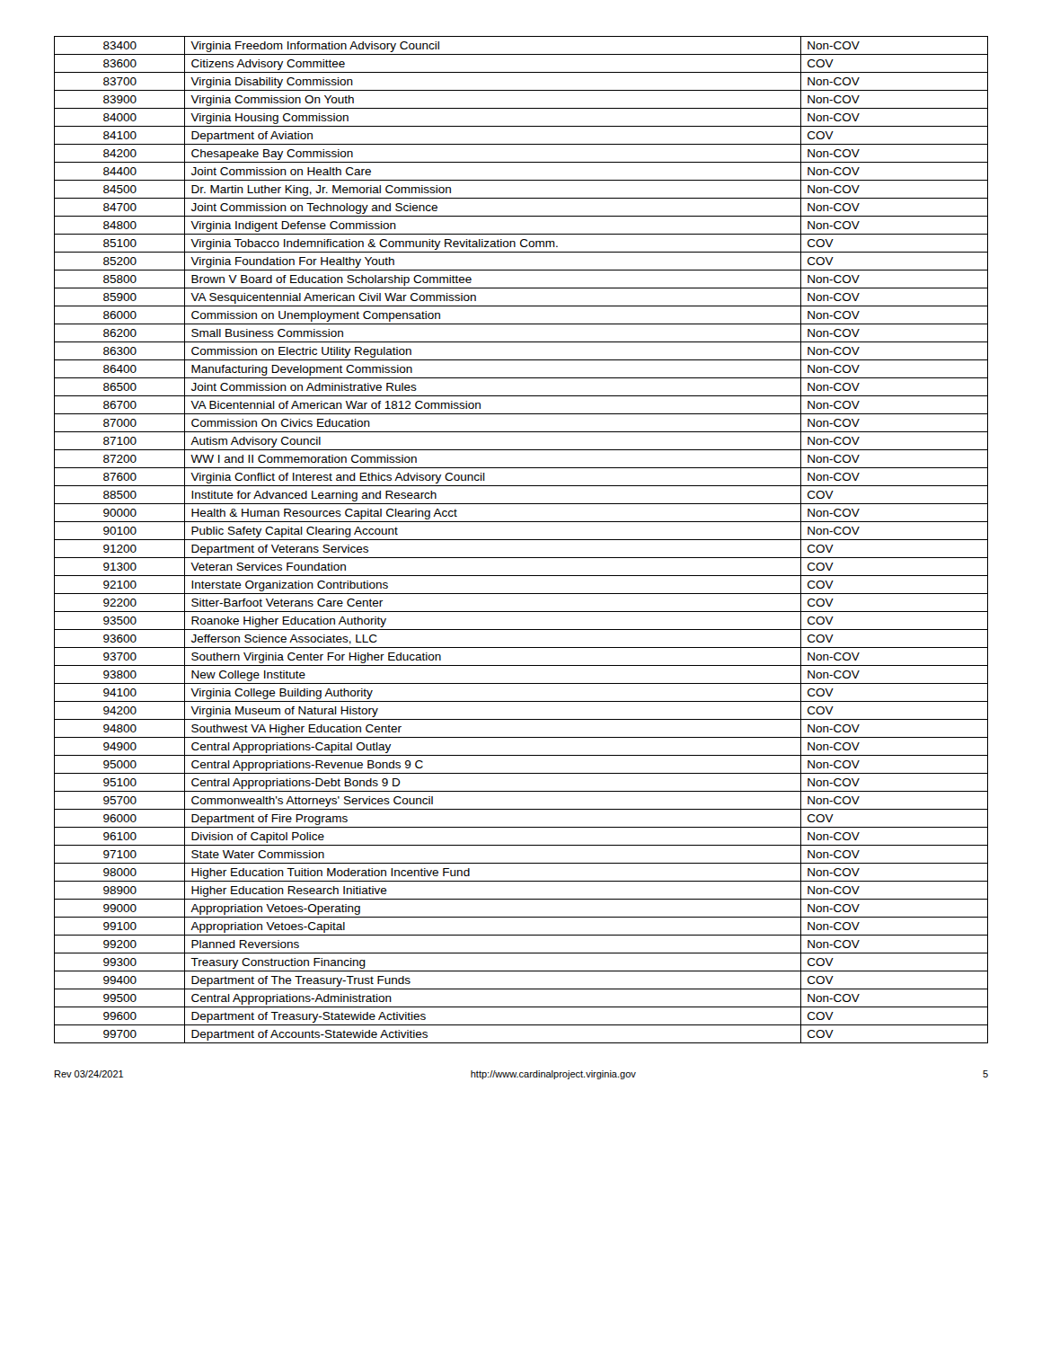| 83400 | Virginia Freedom Information Advisory Council | Non-COV |
| 83600 | Citizens Advisory Committee | COV |
| 83700 | Virginia Disability Commission | Non-COV |
| 83900 | Virginia Commission On Youth | Non-COV |
| 84000 | Virginia Housing Commission | Non-COV |
| 84100 | Department of Aviation | COV |
| 84200 | Chesapeake Bay Commission | Non-COV |
| 84400 | Joint Commission on Health Care | Non-COV |
| 84500 | Dr. Martin Luther King, Jr. Memorial Commission | Non-COV |
| 84700 | Joint Commission on Technology and Science | Non-COV |
| 84800 | Virginia Indigent Defense Commission | Non-COV |
| 85100 | Virginia Tobacco Indemnification & Community Revitalization Comm. | COV |
| 85200 | Virginia Foundation For Healthy Youth | COV |
| 85800 | Brown V Board of Education Scholarship Committee | Non-COV |
| 85900 | VA Sesquicentennial American Civil War Commission | Non-COV |
| 86000 | Commission on Unemployment Compensation | Non-COV |
| 86200 | Small Business Commission | Non-COV |
| 86300 | Commission on Electric Utility Regulation | Non-COV |
| 86400 | Manufacturing Development Commission | Non-COV |
| 86500 | Joint Commission on Administrative Rules | Non-COV |
| 86700 | VA Bicentennial of American War of 1812 Commission | Non-COV |
| 87000 | Commission On Civics Education | Non-COV |
| 87100 | Autism Advisory Council | Non-COV |
| 87200 | WW I and II Commemoration Commission | Non-COV |
| 87600 | Virginia Conflict of Interest and Ethics Advisory Council | Non-COV |
| 88500 | Institute for Advanced Learning and Research | COV |
| 90000 | Health & Human Resources Capital Clearing Acct | Non-COV |
| 90100 | Public Safety Capital Clearing Account | Non-COV |
| 91200 | Department of Veterans Services | COV |
| 91300 | Veteran Services Foundation | COV |
| 92100 | Interstate Organization Contributions | COV |
| 92200 | Sitter-Barfoot Veterans Care Center | COV |
| 93500 | Roanoke Higher Education Authority | COV |
| 93600 | Jefferson Science Associates, LLC | COV |
| 93700 | Southern Virginia Center For Higher Education | Non-COV |
| 93800 | New College Institute | Non-COV |
| 94100 | Virginia College Building Authority | COV |
| 94200 | Virginia Museum of Natural History | COV |
| 94800 | Southwest VA Higher Education Center | Non-COV |
| 94900 | Central Appropriations-Capital Outlay | Non-COV |
| 95000 | Central Appropriations-Revenue Bonds 9 C | Non-COV |
| 95100 | Central Appropriations-Debt Bonds 9 D | Non-COV |
| 95700 | Commonwealth's Attorneys' Services Council | Non-COV |
| 96000 | Department of Fire Programs | COV |
| 96100 | Division of Capitol Police | Non-COV |
| 97100 | State Water Commission | Non-COV |
| 98000 | Higher Education Tuition Moderation Incentive Fund | Non-COV |
| 98900 | Higher Education Research Initiative | Non-COV |
| 99000 | Appropriation Vetoes-Operating | Non-COV |
| 99100 | Appropriation Vetoes-Capital | Non-COV |
| 99200 | Planned Reversions | Non-COV |
| 99300 | Treasury Construction Financing | COV |
| 99400 | Department of The Treasury-Trust Funds | COV |
| 99500 | Central Appropriations-Administration | Non-COV |
| 99600 | Department of Treasury-Statewide Activities | COV |
| 99700 | Department of Accounts-Statewide Activities | COV |
Rev 03/24/2021
http://www.cardinalproject.virginia.gov
5